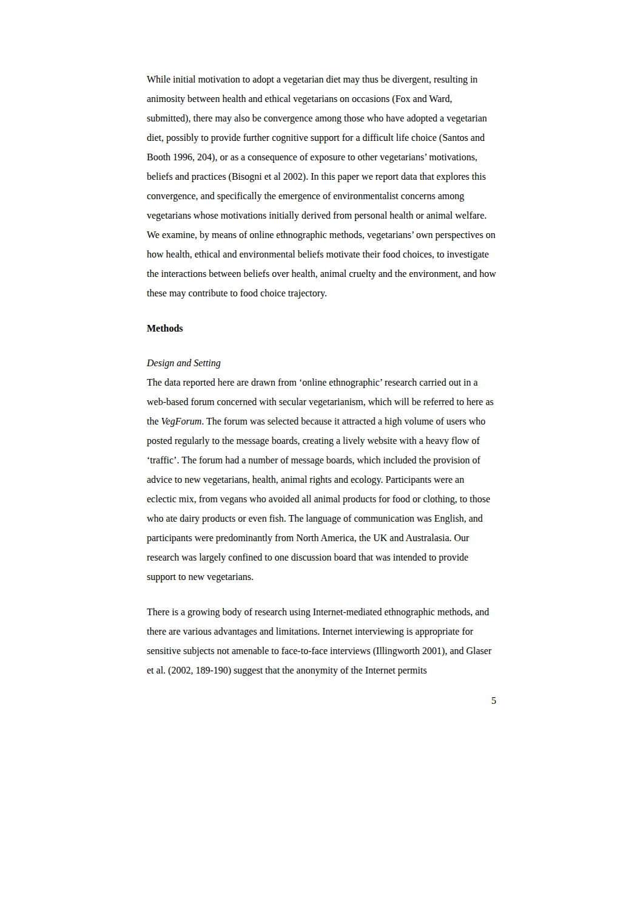While initial motivation to adopt a vegetarian diet may thus be divergent, resulting in animosity between health and ethical vegetarians on occasions (Fox and Ward, submitted), there may also be convergence among those who have adopted a vegetarian diet, possibly to provide further cognitive support for a difficult life choice (Santos and Booth 1996, 204), or as a consequence of exposure to other vegetarians’ motivations, beliefs and practices (Bisogni et al 2002). In this paper we report data that explores this convergence, and specifically the emergence of environmentalist concerns among vegetarians whose motivations initially derived from personal health or animal welfare. We examine, by means of online ethnographic methods, vegetarians’ own perspectives on how health, ethical and environmental beliefs motivate their food choices, to investigate the interactions between beliefs over health, animal cruelty and the environment, and how these may contribute to food choice trajectory.
Methods
Design and Setting
The data reported here are drawn from ‘online ethnographic’ research carried out in a web-based forum concerned with secular vegetarianism, which will be referred to here as the VegForum. The forum was selected because it attracted a high volume of users who posted regularly to the message boards, creating a lively website with a heavy flow of ‘traffic’. The forum had a number of message boards, which included the provision of advice to new vegetarians, health, animal rights and ecology. Participants were an eclectic mix, from vegans who avoided all animal products for food or clothing, to those who ate dairy products or even fish. The language of communication was English, and participants were predominantly from North America, the UK and Australasia. Our research was largely confined to one discussion board that was intended to provide support to new vegetarians.
There is a growing body of research using Internet-mediated ethnographic methods, and there are various advantages and limitations. Internet interviewing is appropriate for sensitive subjects not amenable to face-to-face interviews (Illingworth 2001), and Glaser et al. (2002, 189-190) suggest that the anonymity of the Internet permits
5